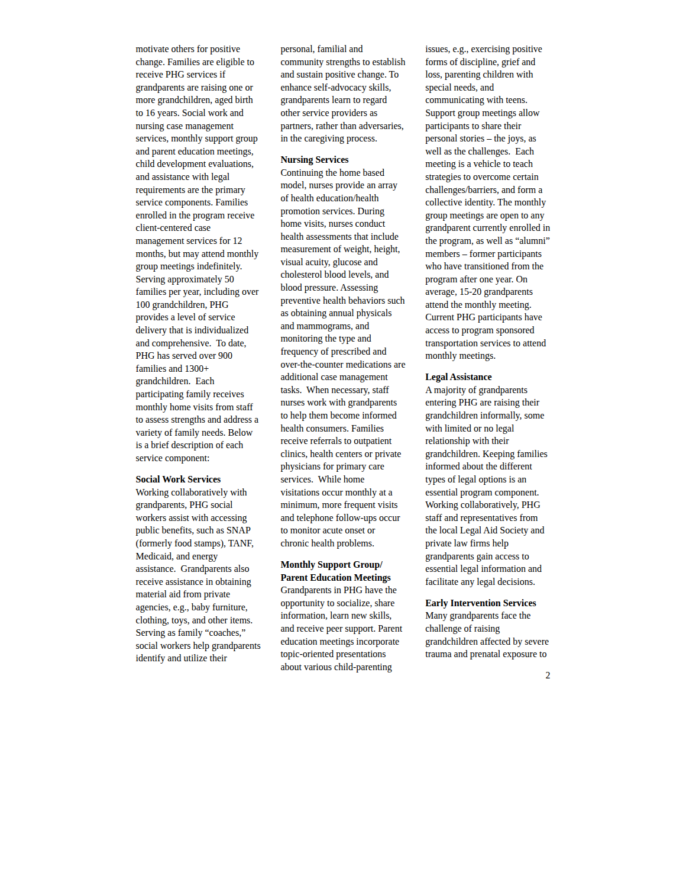motivate others for positive change. Families are eligible to receive PHG services if grandparents are raising one or more grandchildren, aged birth to 16 years. Social work and nursing case management services, monthly support group and parent education meetings, child development evaluations, and assistance with legal requirements are the primary service components. Families enrolled in the program receive client-centered case management services for 12 months, but may attend monthly group meetings indefinitely. Serving approximately 50 families per year, including over 100 grandchildren, PHG provides a level of service delivery that is individualized and comprehensive. To date, PHG has served over 900 families and 1300+ grandchildren. Each participating family receives monthly home visits from staff to assess strengths and address a variety of family needs. Below is a brief description of each service component:
Social Work Services
Working collaboratively with grandparents, PHG social workers assist with accessing public benefits, such as SNAP (formerly food stamps), TANF, Medicaid, and energy assistance. Grandparents also receive assistance in obtaining material aid from private agencies, e.g., baby furniture, clothing, toys, and other items. Serving as family “coaches,” social workers help grandparents identify and utilize their personal, familial and community strengths to establish and sustain positive change. To enhance self-advocacy skills, grandparents learn to regard other service providers as partners, rather than adversaries, in the caregiving process.
Nursing Services
Continuing the home based model, nurses provide an array of health education/health promotion services. During home visits, nurses conduct health assessments that include measurement of weight, height, visual acuity, glucose and cholesterol blood levels, and blood pressure. Assessing preventive health behaviors such as obtaining annual physicals and mammograms, and monitoring the type and frequency of prescribed and over-the-counter medications are additional case management tasks. When necessary, staff nurses work with grandparents to help them become informed health consumers. Families receive referrals to outpatient clinics, health centers or private physicians for primary care services. While home visitations occur monthly at a minimum, more frequent visits and telephone follow-ups occur to monitor acute onset or chronic health problems.
Monthly Support Group/ Parent Education Meetings
Grandparents in PHG have the opportunity to socialize, share information, learn new skills, and receive peer support. Parent education meetings incorporate topic-oriented presentations about various child-parenting issues, e.g., exercising positive forms of discipline, grief and loss, parenting children with special needs, and communicating with teens. Support group meetings allow participants to share their personal stories – the joys, as well as the challenges. Each meeting is a vehicle to teach strategies to overcome certain challenges/barriers, and form a collective identity. The monthly group meetings are open to any grandparent currently enrolled in the program, as well as “alumni” members – former participants who have transitioned from the program after one year. On average, 15-20 grandparents attend the monthly meeting. Current PHG participants have access to program sponsored transportation services to attend monthly meetings.
Legal Assistance
A majority of grandparents entering PHG are raising their grandchildren informally, some with limited or no legal relationship with their grandchildren. Keeping families informed about the different types of legal options is an essential program component. Working collaboratively, PHG staff and representatives from the local Legal Aid Society and private law firms help grandparents gain access to essential legal information and facilitate any legal decisions.
Early Intervention Services
Many grandparents face the challenge of raising grandchildren affected by severe trauma and prenatal exposure to
2